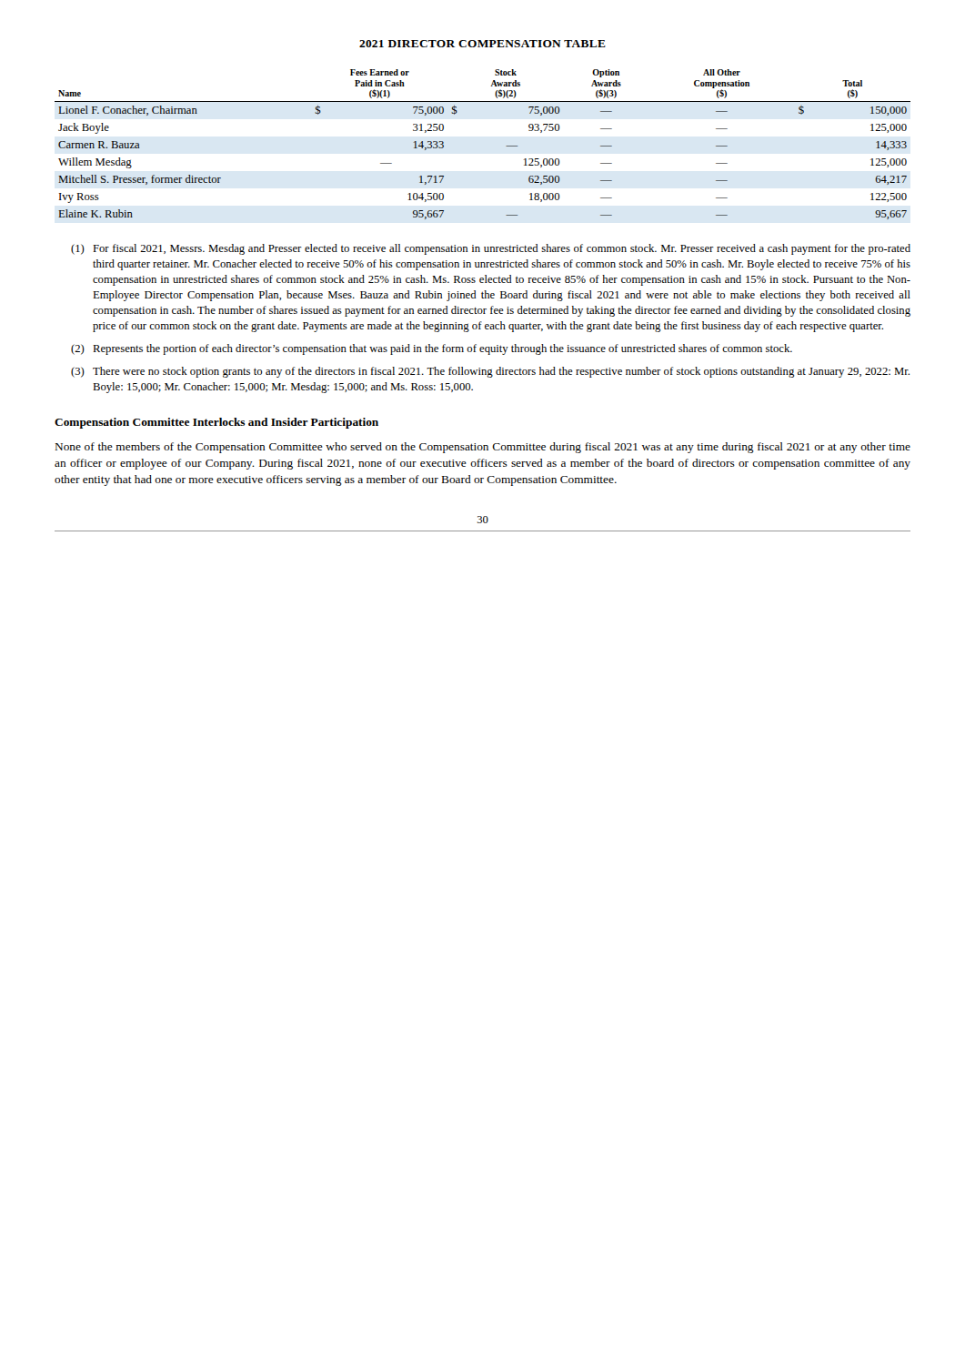2021 DIRECTOR COMPENSATION TABLE
| Name | Fees Earned or Paid in Cash ($)(1) | Stock Awards ($)(2) | Option Awards ($)(3) | All Other Compensation ($) | Total ($) |
| --- | --- | --- | --- | --- | --- |
| Lionel F. Conacher, Chairman | $ | 75,000 | $ | 75,000 | — | — | $ | 150,000 |
| Jack Boyle | | 31,250 | | 93,750 | — | — | | 125,000 |
| Carmen R. Bauza | | 14,333 | | — | — | — | | 14,333 |
| Willem Mesdag | | — | | 125,000 | — | — | | 125,000 |
| Mitchell S. Presser, former director | | 1,717 | | 62,500 | — | — | | 64,217 |
| Ivy Ross | | 104,500 | | 18,000 | — | — | | 122,500 |
| Elaine K. Rubin | | 95,667 | | — | — | — | | 95,667 |
(1) For fiscal 2021, Messrs. Mesdag and Presser elected to receive all compensation in unrestricted shares of common stock. Mr. Presser received a cash payment for the pro-rated third quarter retainer. Mr. Conacher elected to receive 50% of his compensation in unrestricted shares of common stock and 50% in cash. Mr. Boyle elected to receive 75% of his compensation in unrestricted shares of common stock and 25% in cash. Ms. Ross elected to receive 85% of her compensation in cash and 15% in stock. Pursuant to the Non-Employee Director Compensation Plan, because Mses. Bauza and Rubin joined the Board during fiscal 2021 and were not able to make elections they both received all compensation in cash. The number of shares issued as payment for an earned director fee is determined by taking the director fee earned and dividing by the consolidated closing price of our common stock on the grant date. Payments are made at the beginning of each quarter, with the grant date being the first business day of each respective quarter.
(2) Represents the portion of each director’s compensation that was paid in the form of equity through the issuance of unrestricted shares of common stock.
(3) There were no stock option grants to any of the directors in fiscal 2021. The following directors had the respective number of stock options outstanding at January 29, 2022: Mr. Boyle: 15,000; Mr. Conacher: 15,000; Mr. Mesdag: 15,000; and Ms. Ross: 15,000.
Compensation Committee Interlocks and Insider Participation
None of the members of the Compensation Committee who served on the Compensation Committee during fiscal 2021 was at any time during fiscal 2021 or at any other time an officer or employee of our Company. During fiscal 2021, none of our executive officers served as a member of the board of directors or compensation committee of any other entity that had one or more executive officers serving as a member of our Board or Compensation Committee.
30